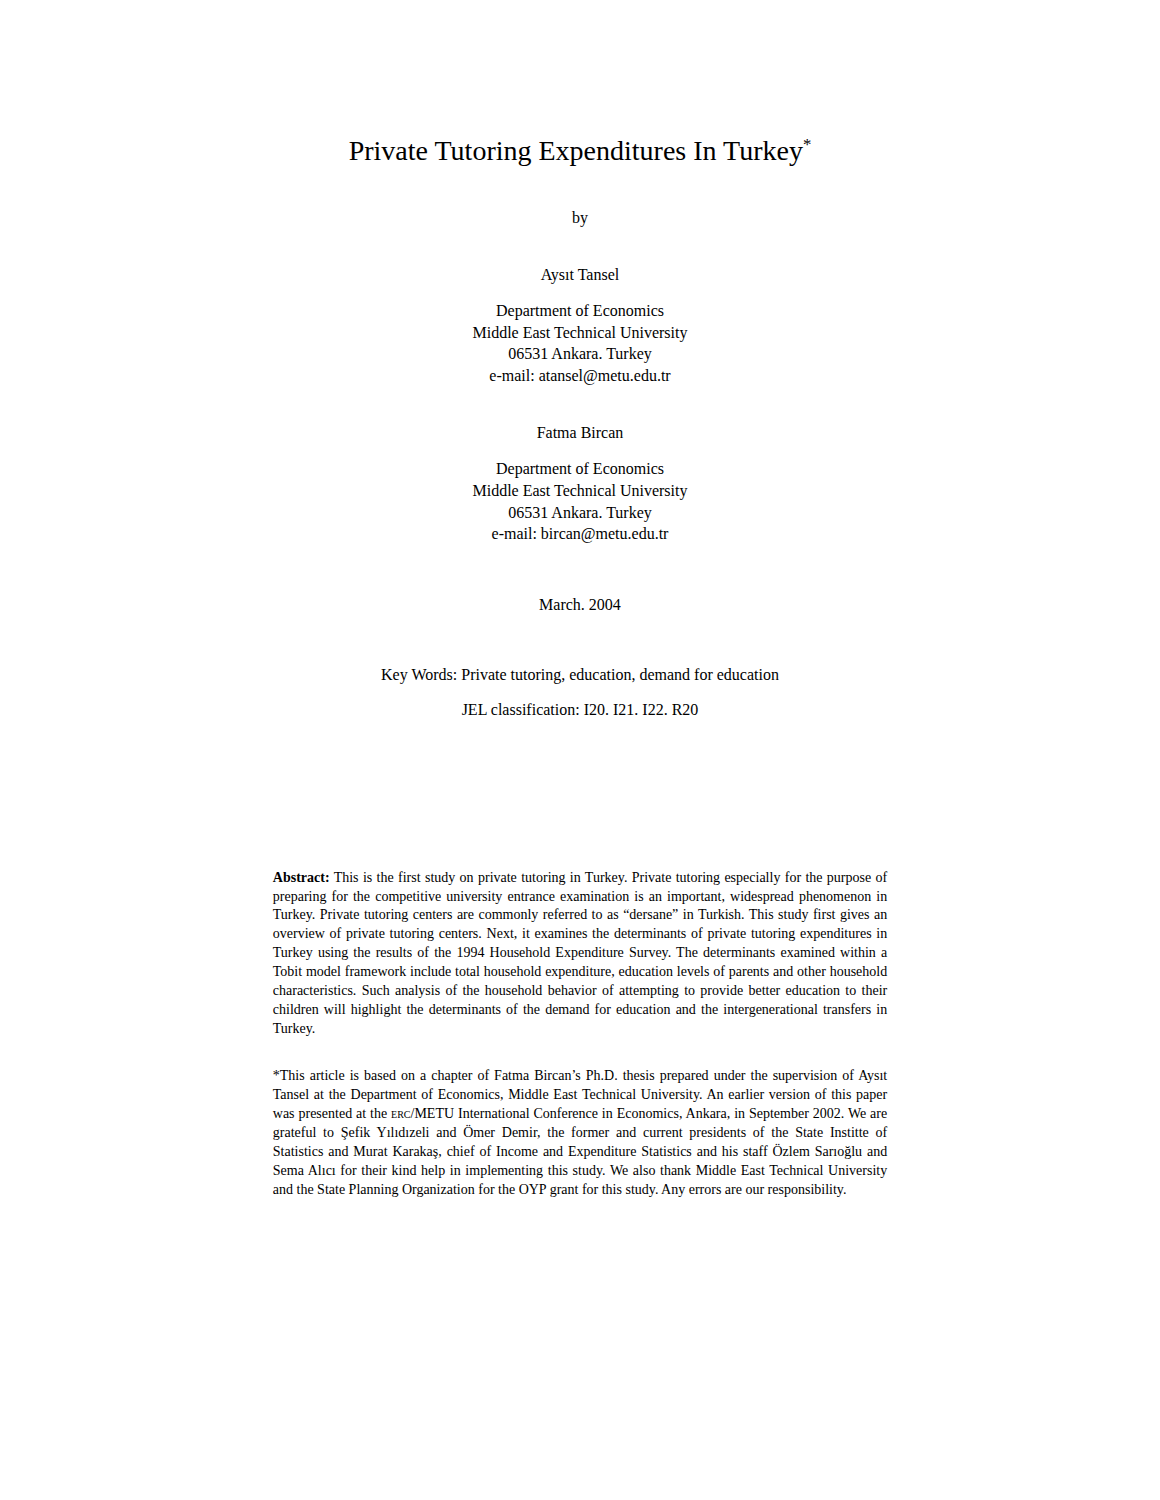Private Tutoring Expenditures In Turkey*
by
Aysıt Tansel
Department of Economics
Middle East Technical University
06531 Ankara. Turkey
e-mail: atansel@metu.edu.tr
Fatma Bircan
Department of Economics
Middle East Technical University
06531 Ankara. Turkey
e-mail: bircan@metu.edu.tr
March. 2004
Key Words: Private tutoring, education, demand for education
JEL classification: I20. I21. I22. R20
Abstract: This is the first study on private tutoring in Turkey. Private tutoring especially for the purpose of preparing for the competitive university entrance examination is an important, widespread phenomenon in Turkey. Private tutoring centers are commonly referred to as “dersane” in Turkish. This study first gives an overview of private tutoring centers. Next, it examines the determinants of private tutoring expenditures in Turkey using the results of the 1994 Household Expenditure Survey. The determinants examined within a Tobit model framework include total household expenditure, education levels of parents and other household characteristics. Such analysis of the household behavior of attempting to provide better education to their children will highlight the determinants of the demand for education and the intergenerational transfers in Turkey.
*This article is based on a chapter of Fatma Bircan’s Ph.D. thesis prepared under the supervision of Aysıt Tansel at the Department of Economics, Middle East Technical University. An earlier version of this paper was presented at the erc/METU International Conference in Economics, Ankara, in September 2002. We are grateful to Şefik Yılıdızeli and Ömer Demir, the former and current presidents of the State Institte of Statistics and Murat Karakaş, chief of Income and Expenditure Statistics and his staff Özlem Sarıoğlu and Sema Alıcı for their kind help in implementing this study. We also thank Middle East Technical University and the State Planning Organization for the OYP grant for this study. Any errors are our responsibility.